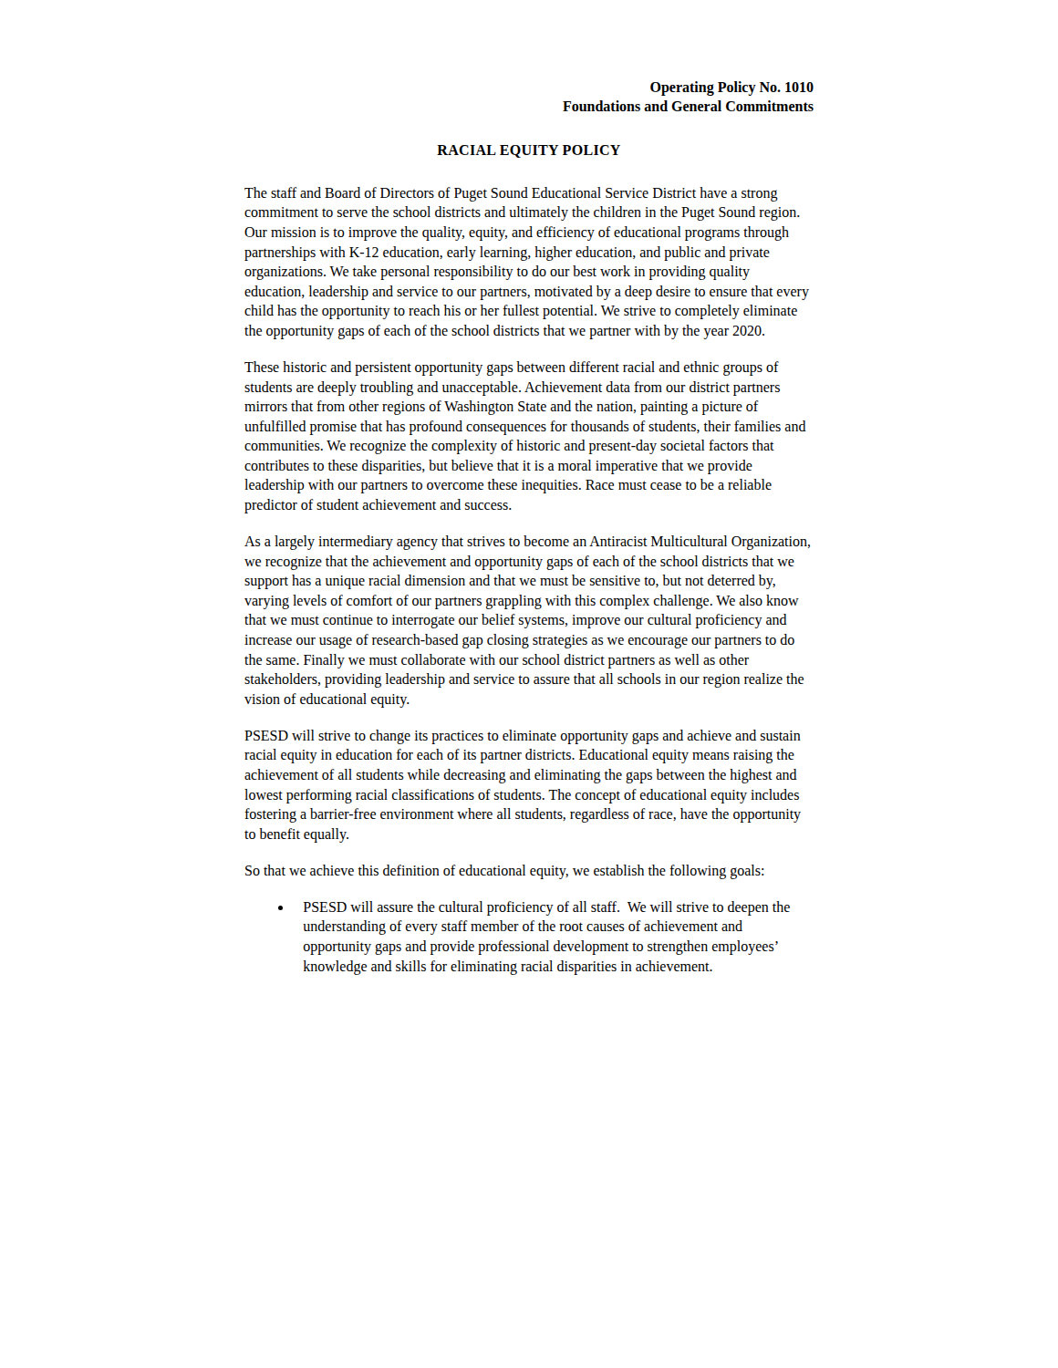Operating Policy No. 1010
Foundations and General Commitments
RACIAL EQUITY POLICY
The staff and Board of Directors of Puget Sound Educational Service District have a strong commitment to serve the school districts and ultimately the children in the Puget Sound region. Our mission is to improve the quality, equity, and efficiency of educational programs through partnerships with K-12 education, early learning, higher education, and public and private organizations. We take personal responsibility to do our best work in providing quality education, leadership and service to our partners, motivated by a deep desire to ensure that every child has the opportunity to reach his or her fullest potential. We strive to completely eliminate the opportunity gaps of each of the school districts that we partner with by the year 2020.
These historic and persistent opportunity gaps between different racial and ethnic groups of students are deeply troubling and unacceptable. Achievement data from our district partners mirrors that from other regions of Washington State and the nation, painting a picture of unfulfilled promise that has profound consequences for thousands of students, their families and communities. We recognize the complexity of historic and present-day societal factors that contributes to these disparities, but believe that it is a moral imperative that we provide leadership with our partners to overcome these inequities. Race must cease to be a reliable predictor of student achievement and success.
As a largely intermediary agency that strives to become an Antiracist Multicultural Organization, we recognize that the achievement and opportunity gaps of each of the school districts that we support has a unique racial dimension and that we must be sensitive to, but not deterred by, varying levels of comfort of our partners grappling with this complex challenge. We also know that we must continue to interrogate our belief systems, improve our cultural proficiency and increase our usage of research-based gap closing strategies as we encourage our partners to do the same. Finally we must collaborate with our school district partners as well as other stakeholders, providing leadership and service to assure that all schools in our region realize the vision of educational equity.
PSESD will strive to change its practices to eliminate opportunity gaps and achieve and sustain racial equity in education for each of its partner districts. Educational equity means raising the achievement of all students while decreasing and eliminating the gaps between the highest and lowest performing racial classifications of students. The concept of educational equity includes fostering a barrier-free environment where all students, regardless of race, have the opportunity to benefit equally.
So that we achieve this definition of educational equity, we establish the following goals:
PSESD will assure the cultural proficiency of all staff. We will strive to deepen the understanding of every staff member of the root causes of achievement and opportunity gaps and provide professional development to strengthen employees’ knowledge and skills for eliminating racial disparities in achievement.